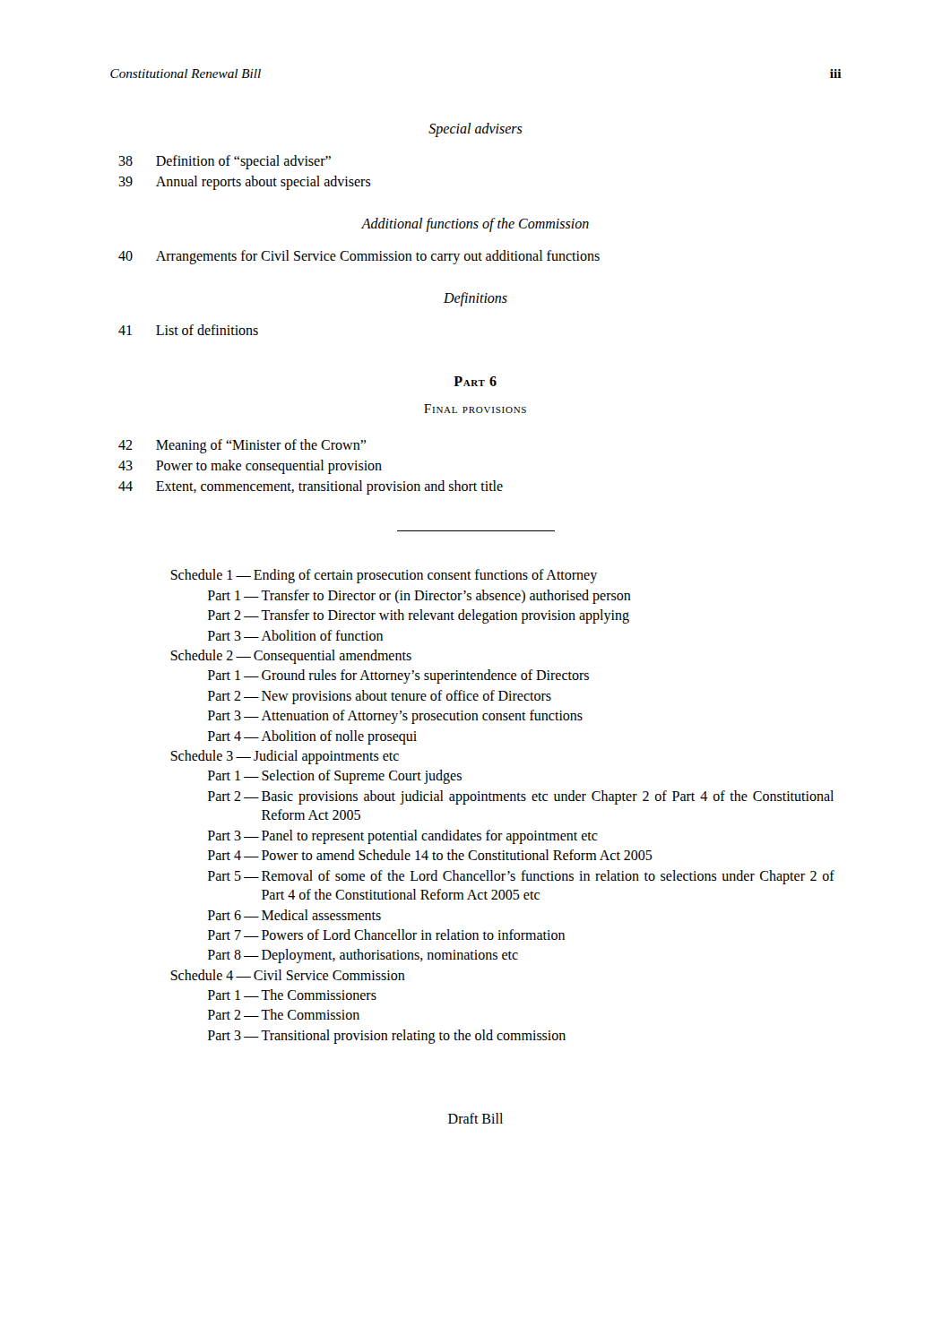Constitutional Renewal Bill iii
Special advisers
38 Definition of “special adviser”
39 Annual reports about special advisers
Additional functions of the Commission
40 Arrangements for Civil Service Commission to carry out additional functions
Definitions
41 List of definitions
Part 6
Final provisions
42 Meaning of “Minister of the Crown”
43 Power to make consequential provision
44 Extent, commencement, transitional provision and short title
Schedule 1—Ending of certain prosecution consent functions of Attorney
Part 1—Transfer to Director or (in Director’s absence) authorised person
Part 2—Transfer to Director with relevant delegation provision applying
Part 3—Abolition of function
Schedule 2—Consequential amendments
Part 1—Ground rules for Attorney’s superintendence of Directors
Part 2—New provisions about tenure of office of Directors
Part 3—Attenuation of Attorney’s prosecution consent functions
Part 4—Abolition of nolle prosequi
Schedule 3—Judicial appointments etc
Part 1—Selection of Supreme Court judges
Part 2—Basic provisions about judicial appointments etc under Chapter 2 of Part 4 of the Constitutional Reform Act 2005
Part 3—Panel to represent potential candidates for appointment etc
Part 4—Power to amend Schedule 14 to the Constitutional Reform Act 2005
Part 5—Removal of some of the Lord Chancellor’s functions in relation to selections under Chapter 2 of Part 4 of the Constitutional Reform Act 2005 etc
Part 6—Medical assessments
Part 7—Powers of Lord Chancellor in relation to information
Part 8—Deployment, authorisations, nominations etc
Schedule 4—Civil Service Commission
Part 1—The Commissioners
Part 2—The Commission
Part 3—Transitional provision relating to the old commission
Draft Bill